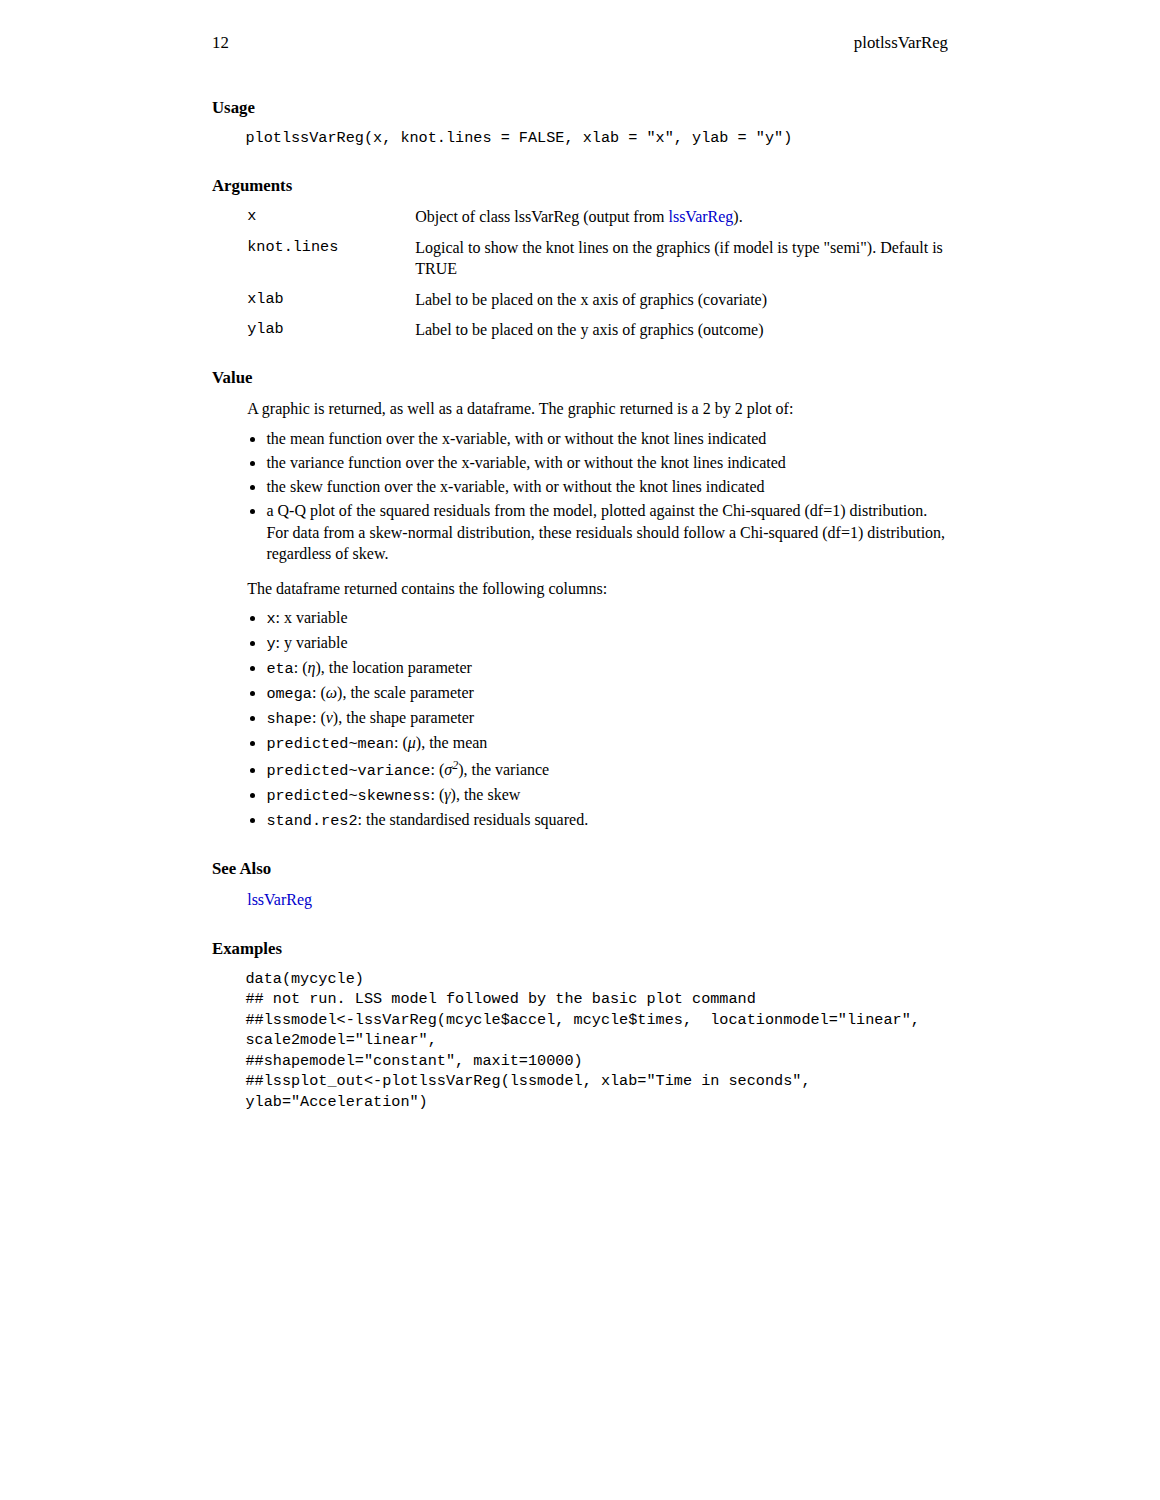12 plotlssVarReg
Usage
plotlssVarReg(x, knot.lines = FALSE, xlab = "x", ylab = "y")
Arguments
x
Object of class lssVarReg (output from lssVarReg).
knot.lines
Logical to show the knot lines on the graphics (if model is type "semi"). Default is TRUE
xlab
Label to be placed on the x axis of graphics (covariate)
ylab
Label to be placed on the y axis of graphics (outcome)
Value
A graphic is returned, as well as a dataframe. The graphic returned is a 2 by 2 plot of:
the mean function over the x-variable, with or without the knot lines indicated
the variance function over the x-variable, with or without the knot lines indicated
the skew function over the x-variable, with or without the knot lines indicated
a Q-Q plot of the squared residuals from the model, plotted against the Chi-squared (df=1) distribution. For data from a skew-normal distribution, these residuals should follow a Chi-squared (df=1) distribution, regardless of skew.
The dataframe returned contains the following columns:
x: x variable
y: y variable
eta: (η), the location parameter
omega: (ω), the scale parameter
shape: (ν), the shape parameter
predicted~mean: (μ), the mean
predicted~variance: (σ2), the variance
predicted~skewness: (γ), the skew
stand.res2: the standardised residuals squared.
See Also
lssVarReg
Examples
data(mycycle)
## not run. LSS model followed by the basic plot command
##lssmodel<-lssVarReg(mcycle$accel, mcycle$times,  locationmodel="linear", scale2model="linear",
##shapemodel="constant", maxit=10000)
##lssplot_out<-plotlssVarReg(lssmodel, xlab="Time in seconds", ylab="Acceleration")